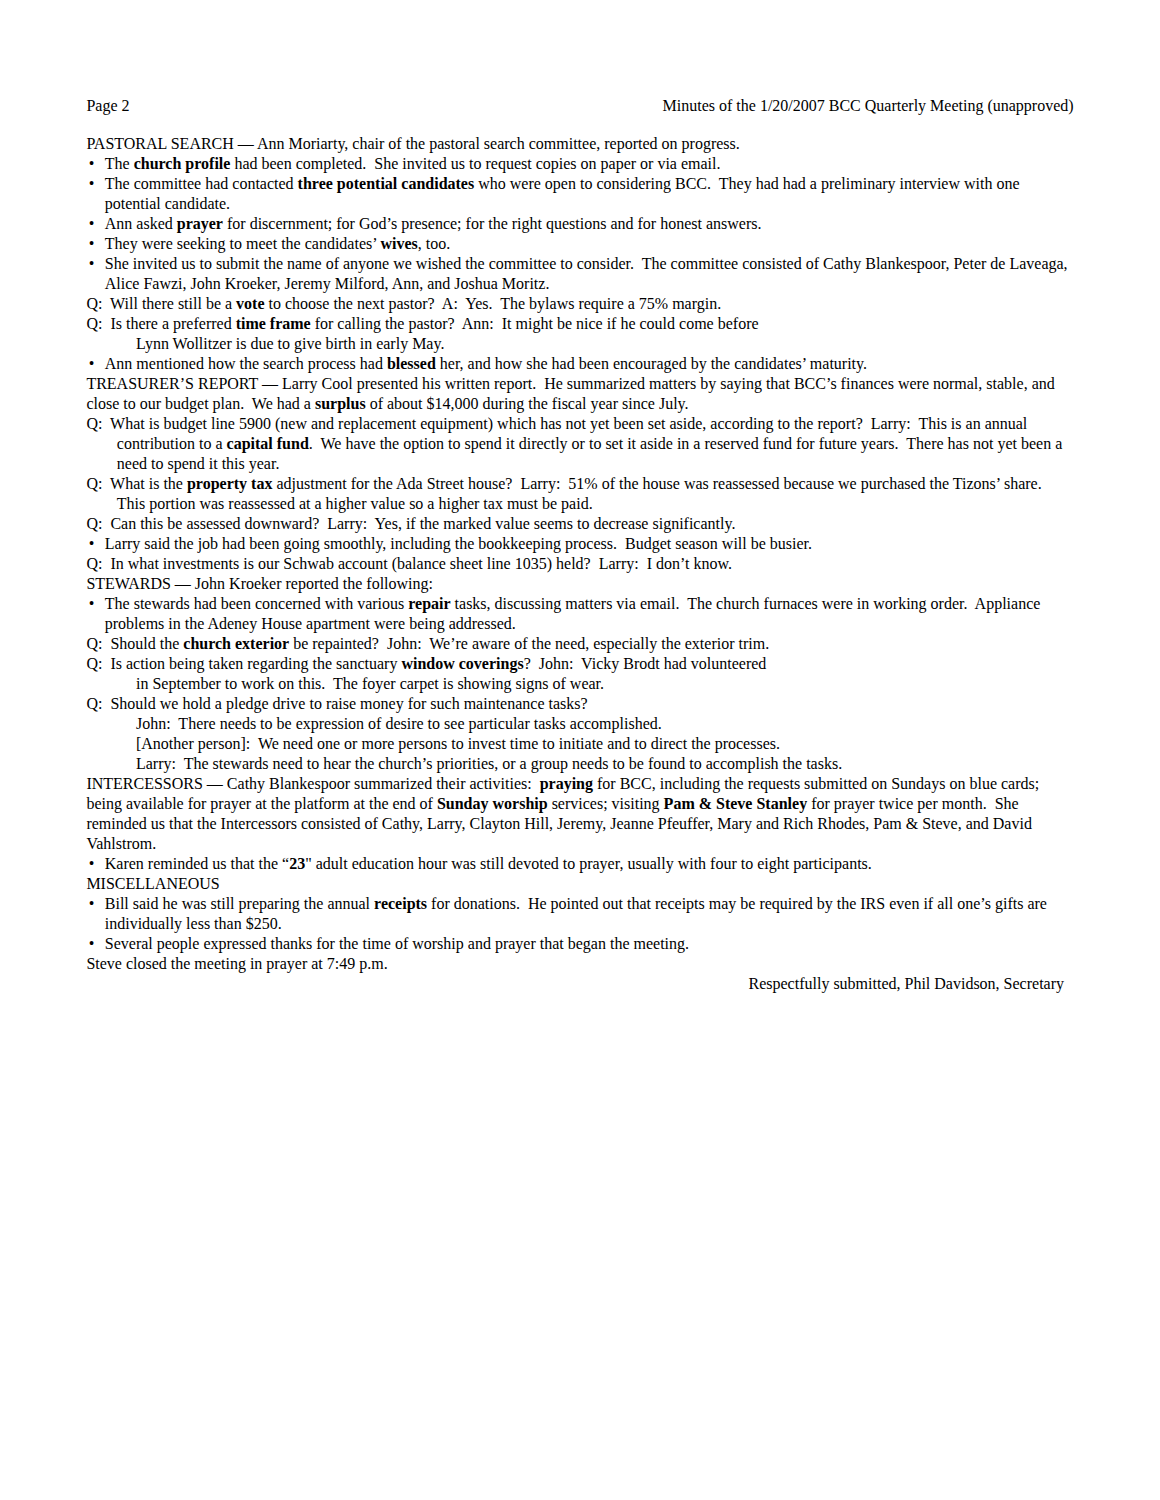Page 2 Minutes of the 1/20/2007 BCC Quarterly Meeting (unapproved)
PASTORAL SEARCH — Ann Moriarty, chair of the pastoral search committee, reported on progress.
The church profile had been completed. She invited us to request copies on paper or via email.
The committee had contacted three potential candidates who were open to considering BCC. They had had a preliminary interview with one potential candidate.
Ann asked prayer for discernment; for God’s presence; for the right questions and for honest answers.
They were seeking to meet the candidates’ wives, too.
She invited us to submit the name of anyone we wished the committee to consider. The committee consisted of Cathy Blankespoor, Peter de Laveaga, Alice Fawzi, John Kroeker, Jeremy Milford, Ann, and Joshua Moritz.
Q: Will there still be a vote to choose the next pastor? A: Yes. The bylaws require a 75% margin.
Q: Is there a preferred time frame for calling the pastor? Ann: It might be nice if he could come before
Lynn Wollitzer is due to give birth in early May.
Ann mentioned how the search process had blessed her, and how she had been encouraged by the candidates’ maturity.
TREASURER’S REPORT — Larry Cool presented his written report. He summarized matters by saying that BCC’s finances were normal, stable, and close to our budget plan. We had a surplus of about $14,000 during the fiscal year since July.
Q: What is budget line 5900 (new and replacement equipment) which has not yet been set aside, according to the report? Larry: This is an annual contribution to a capital fund. We have the option to spend it directly or to set it aside in a reserved fund for future years. There has not yet been a need to spend it this year.
Q: What is the property tax adjustment for the Ada Street house? Larry: 51% of the house was reassessed because we purchased the Tizons’ share. This portion was reassessed at a higher value so a higher tax must be paid.
Q: Can this be assessed downward? Larry: Yes, if the marked value seems to decrease significantly.
Larry said the job had been going smoothly, including the bookkeeping process. Budget season will be busier.
Q: In what investments is our Schwab account (balance sheet line 1035) held? Larry: I don’t know.
STEWARDS — John Kroeker reported the following:
The stewards had been concerned with various repair tasks, discussing matters via email. The church furnaces were in working order. Appliance problems in the Adeney House apartment were being addressed.
Q: Should the church exterior be repainted? John: We’re aware of the need, especially the exterior trim.
Q: Is action being taken regarding the sanctuary window coverings? John: Vicky Brodt had volunteered
in September to work on this. The foyer carpet is showing signs of wear.
Q: Should we hold a pledge drive to raise money for such maintenance tasks?
John: There needs to be expression of desire to see particular tasks accomplished.
[Another person]: We need one or more persons to invest time to initiate and to direct the processes.
Larry: The stewards need to hear the church’s priorities, or a group needs to be found to accomplish the tasks.
INTERCESSORS — Cathy Blankespoor summarized their activities: praying for BCC, including the requests submitted on Sundays on blue cards; being available for prayer at the platform at the end of Sunday worship services; visiting Pam & Steve Stanley for prayer twice per month. She reminded us that the Intercessors consisted of Cathy, Larry, Clayton Hill, Jeremy, Jeanne Pfeuffer, Mary and Rich Rhodes, Pam & Steve, and David Vahlstrom.
Karen reminded us that the “23" adult education hour was still devoted to prayer, usually with four to eight participants.
MISCELLANEOUS
Bill said he was still preparing the annual receipts for donations. He pointed out that receipts may be required by the IRS even if all one’s gifts are individually less than $250.
Several people expressed thanks for the time of worship and prayer that began the meeting.
Steve closed the meeting in prayer at 7:49 p.m.
Respectfully submitted, Phil Davidson, Secretary